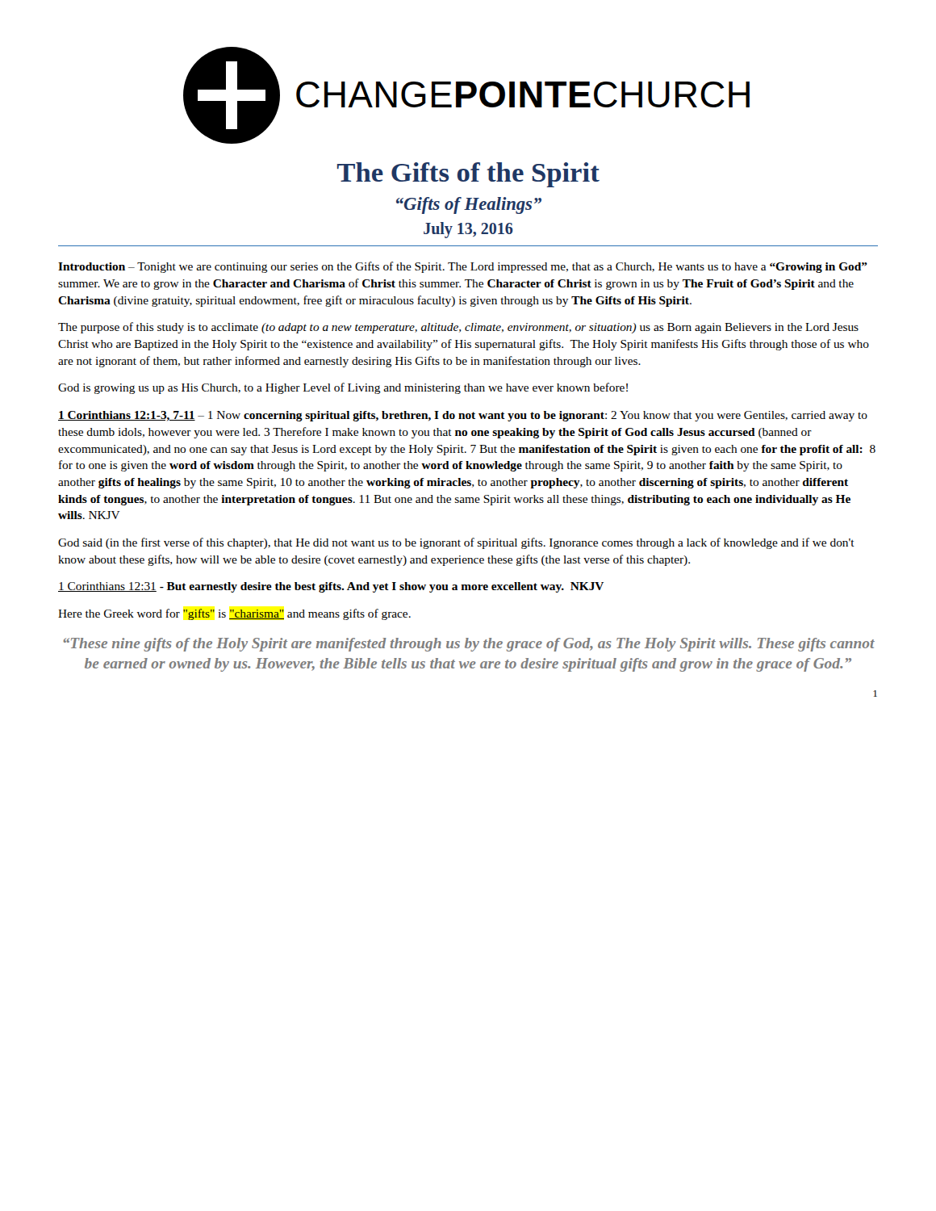CHANGE POINTE CHURCH
The Gifts of the Spirit
“Gifts of Healings”
July 13, 2016
Introduction – Tonight we are continuing our series on the Gifts of the Spirit. The Lord impressed me, that as a Church, He wants us to have a “Growing in God” summer. We are to grow in the Character and Charisma of Christ this summer. The Character of Christ is grown in us by The Fruit of God’s Spirit and the Charisma (divine gratuity, spiritual endowment, free gift or miraculous faculty) is given through us by The Gifts of His Spirit.
The purpose of this study is to acclimate (to adapt to a new temperature, altitude, climate, environment, or situation) us as Born again Believers in the Lord Jesus Christ who are Baptized in the Holy Spirit to the “existence and availability” of His supernatural gifts. The Holy Spirit manifests His Gifts through those of us who are not ignorant of them, but rather informed and earnestly desiring His Gifts to be in manifestation through our lives.
God is growing us up as His Church, to a Higher Level of Living and ministering than we have ever known before!
1 Corinthians 12:1-3, 7-11 – 1 Now concerning spiritual gifts, brethren, I do not want you to be ignorant: 2 You know that you were Gentiles, carried away to these dumb idols, however you were led. 3 Therefore I make known to you that no one speaking by the Spirit of God calls Jesus accursed (banned or excommunicated), and no one can say that Jesus is Lord except by the Holy Spirit. 7 But the manifestation of the Spirit is given to each one for the profit of all: 8 for to one is given the word of wisdom through the Spirit, to another the word of knowledge through the same Spirit, 9 to another faith by the same Spirit, to another gifts of healings by the same Spirit, 10 to another the working of miracles, to another prophecy, to another discerning of spirits, to another different kinds of tongues, to another the interpretation of tongues. 11 But one and the same Spirit works all these things, distributing to each one individually as He wills. NKJV
God said (in the first verse of this chapter), that He did not want us to be ignorant of spiritual gifts. Ignorance comes through a lack of knowledge and if we don't know about these gifts, how will we be able to desire (covet earnestly) and experience these gifts (the last verse of this chapter).
1 Corinthians 12:31 - But earnestly desire the best gifts. And yet I show you a more excellent way. NKJV
Here the Greek word for "gifts" is "charisma" and means gifts of grace.
“These nine gifts of the Holy Spirit are manifested through us by the grace of God, as The Holy Spirit wills. These gifts cannot be earned or owned by us. However, the Bible tells us that we are to desire spiritual gifts and grow in the grace of God.”
1